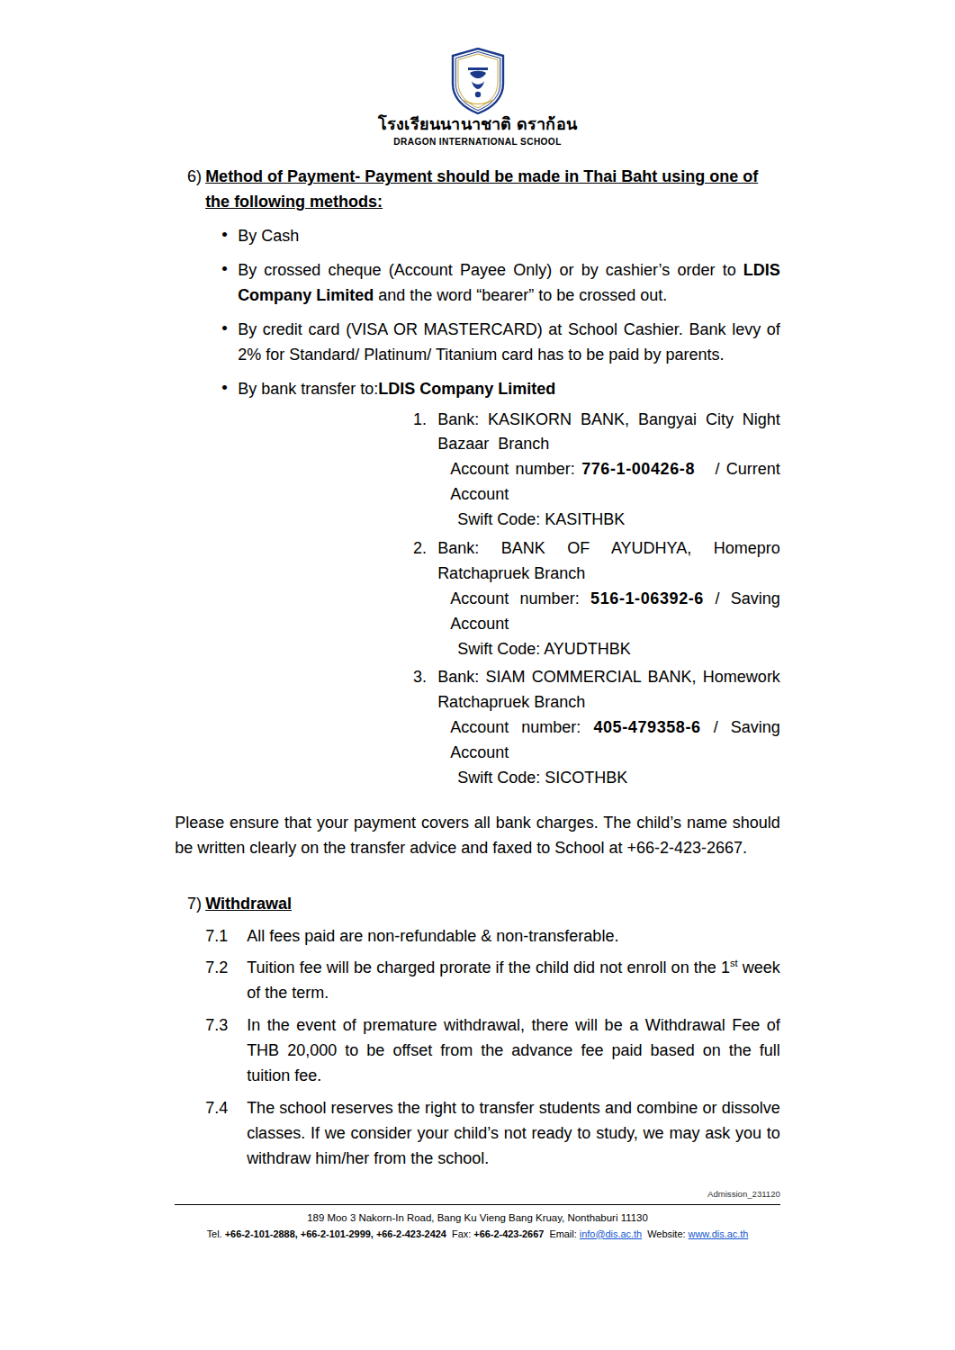โรงเรียนนานาชาติ ดราก้อน
DRAGON INTERNATIONAL SCHOOL
6) Method of Payment- Payment should be made in Thai Baht using one of the following methods:
By Cash
By crossed cheque (Account Payee Only) or by cashier’s order to LDIS Company Limited and the word “bearer” to be crossed out.
By credit card (VISA OR MASTERCARD) at School Cashier. Bank levy of 2% for Standard/ Platinum/ Titanium card has to be paid by parents.
By bank transfer to:LDIS Company Limited
1.
Bank: KASIKORN BANK, Bangyai City Night Bazaar Branch
Account number: 776-1-00426-8 / Current Account Swift Code: KASITHBK
2.
Bank: BANK OF AYUDHYA, Homepro Ratchapruek Branch
Account number: 516-1-06392-6 / Saving Account Swift Code: AYUDTHBK
3.
Bank: SIAM COMMERCIAL BANK, Homework Ratchapruek Branch
Account number: 405-479358-6 / Saving Account Swift Code: SICOTHBK
Please ensure that your payment covers all bank charges. The child’s name should be written clearly on the transfer advice and faxed to School at +66-2-423-2667.
7) Withdrawal
7.1 All fees paid are non-refundable & non-transferable.
7.2 Tuition fee will be charged prorate if the child did not enroll on the 1st week of the term.
7.3 In the event of premature withdrawal, there will be a Withdrawal Fee of THB 20,000 to be offset from the advance fee paid based on the full tuition fee.
7.4 The school reserves the right to transfer students and combine or dissolve classes. If we consider your child’s not ready to study, we may ask you to withdraw him/her from the school.
Admission_231120
189 Moo 3 Nakorn-In Road, Bang Ku Vieng Bang Kruay, Nonthaburi 11130
Tel. +66-2-101-2888, +66-2-101-2999, +66-2-423-2424 Fax: +66-2-423-2667 Email: info@dis.ac.th Website: www.dis.ac.th